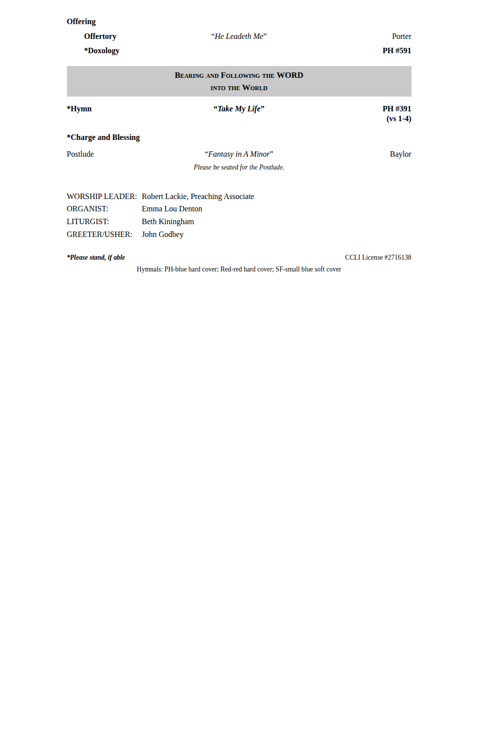Offering
Offertory “He Leadeth Me” Porter
*Doxology PH #591
Bearing and Following the Word
into the World
*Hymn “Take My Life” PH #391
(vs 1-4)
*Charge and Blessing
Postlude “Fantasy in A Minor” Baylor
Please be seated for the Postlude.
| Worship Leader: | Robert Lackie, Preaching Associate |
| Organist: | Emma Lou Denton |
| Liturgist: | Beth Kiningham |
| Greeter/Usher: | John Godbey |
*Please stand, if able CCLI License #2716138
Hymnals: PH-blue hard cover; Red-red hard cover; SF-small blue soft cover